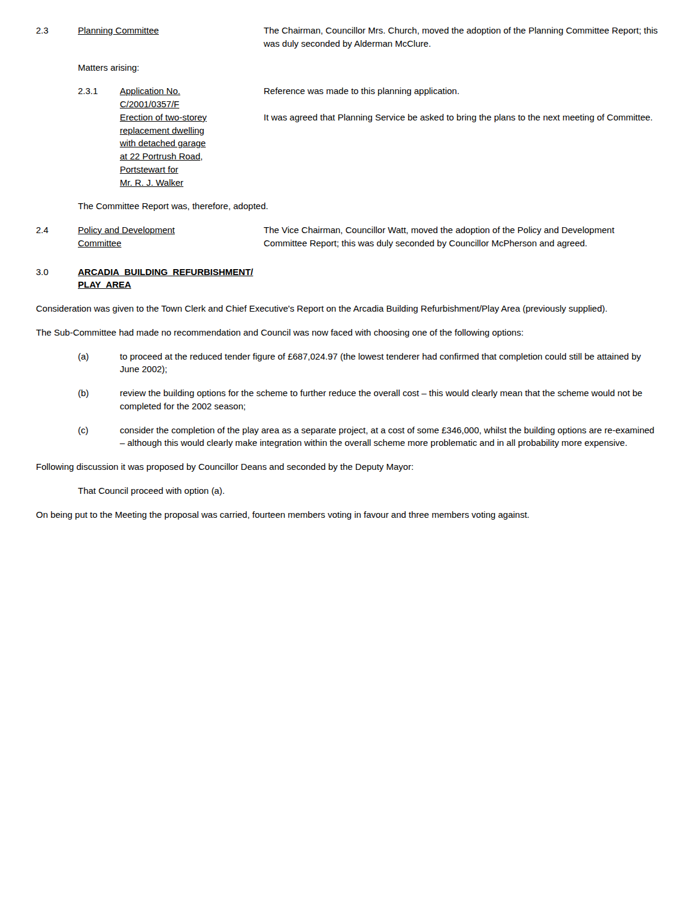2.3
Planning Committee
The Chairman, Councillor Mrs. Church, moved the adoption of the Planning Committee Report; this was duly seconded by Alderman McClure.
Matters arising:
2.3.1
Application No.
C/2001/0357/F
Erection of two-storey
replacement dwelling
with detached garage
at 22 Portrush Road,
Portstewart for
Mr. R. J. Walker
Reference was made to this planning application.
It was agreed that Planning Service be asked to bring the plans to the next meeting of Committee.
The Committee Report was, therefore, adopted.
2.4
Policy and Development
Committee
The Vice Chairman, Councillor Watt, moved the adoption of the Policy and Development Committee Report; this was duly seconded by Councillor McPherson and agreed.
3.0
ARCADIA BUILDING REFURBISHMENT/
PLAY AREA
Consideration was given to the Town Clerk and Chief Executive's Report on the Arcadia Building Refurbishment/Play Area (previously supplied).
The Sub-Committee had made no recommendation and Council was now faced with choosing one of the following options:
(a)
to proceed at the reduced tender figure of £687,024.97 (the lowest tenderer had confirmed that completion could still be attained by June 2002);
(b)
review the building options for the scheme to further reduce the overall cost – this would clearly mean that the scheme would not be completed for the 2002 season;
(c)
consider the completion of the play area as a separate project, at a cost of some £346,000, whilst the building options are re-examined – although this would clearly make integration within the overall scheme more problematic and in all probability more expensive.
Following discussion it was proposed by Councillor Deans and seconded by the Deputy Mayor:
That Council proceed with option (a).
On being put to the Meeting the proposal was carried, fourteen members voting in favour and three members voting against.